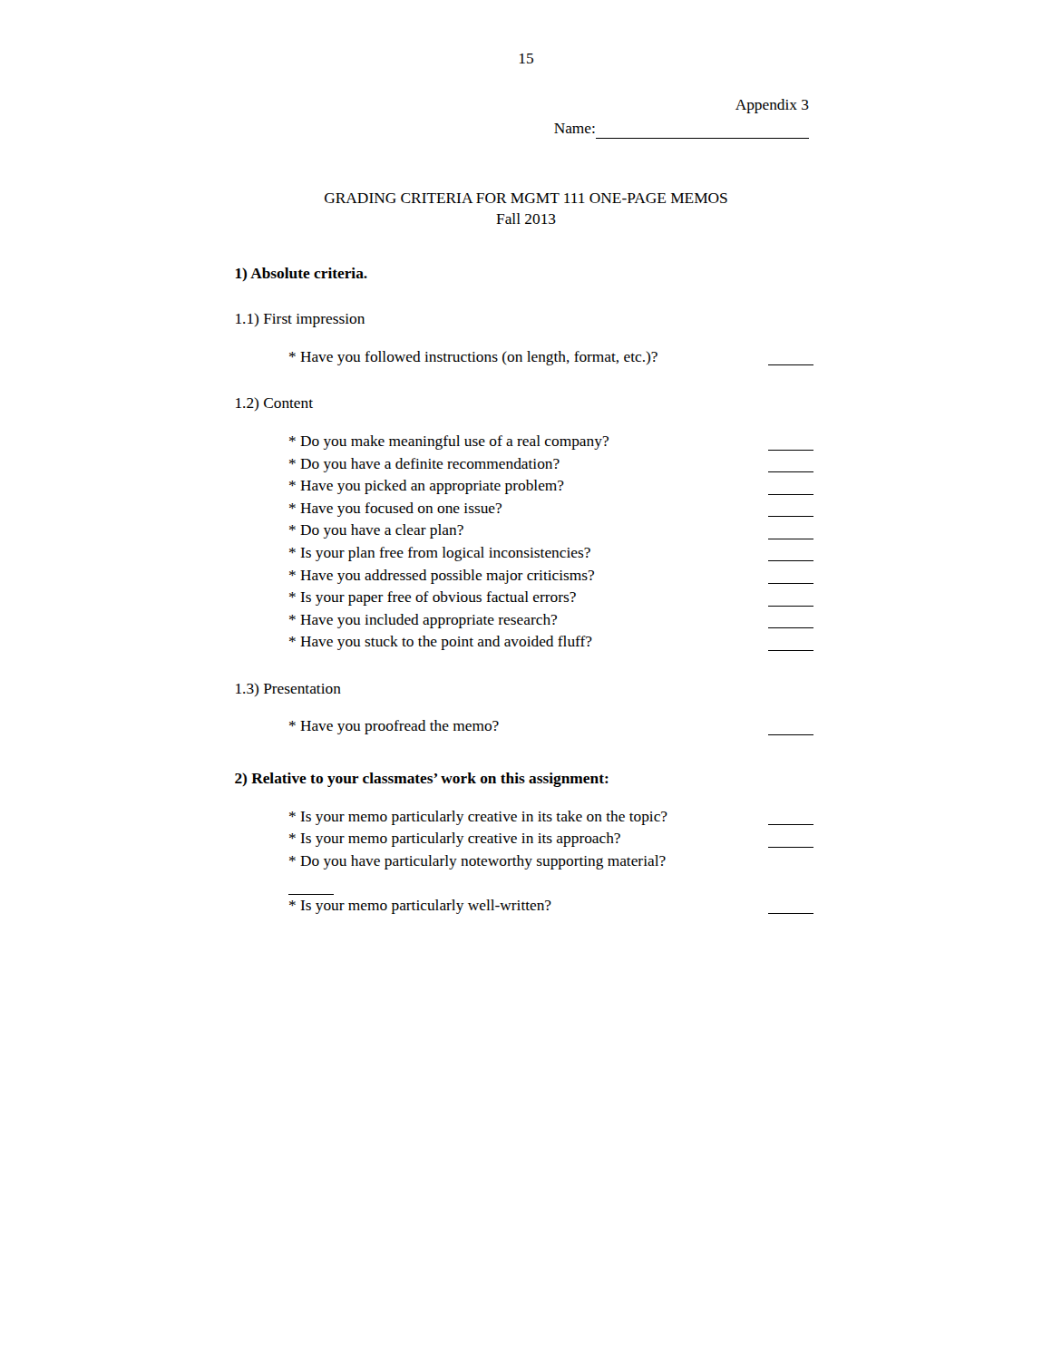15
Appendix 3
Name:
GRADING CRITERIA FOR MGMT 111 ONE-PAGE MEMOS Fall 2013
1) Absolute criteria.
1.1) First impression
* Have you followed instructions (on length, format, etc.)?
1.2) Content
* Do you make meaningful use of a real company?
* Do you have a definite recommendation?
* Have you picked an appropriate problem?
* Have you focused on one issue?
* Do you have a clear plan?
* Is your plan free from logical inconsistencies?
* Have you addressed possible major criticisms?
* Is your paper free of obvious factual errors?
* Have you included appropriate research?
* Have you stuck to the point and avoided fluff?
1.3) Presentation
* Have you proofread the memo?
2) Relative to your classmates’ work on this assignment:
* Is your memo particularly creative in its take on the topic?
* Is your memo particularly creative in its approach?
* Do you have particularly noteworthy supporting material?
* Is your memo particularly well-written?